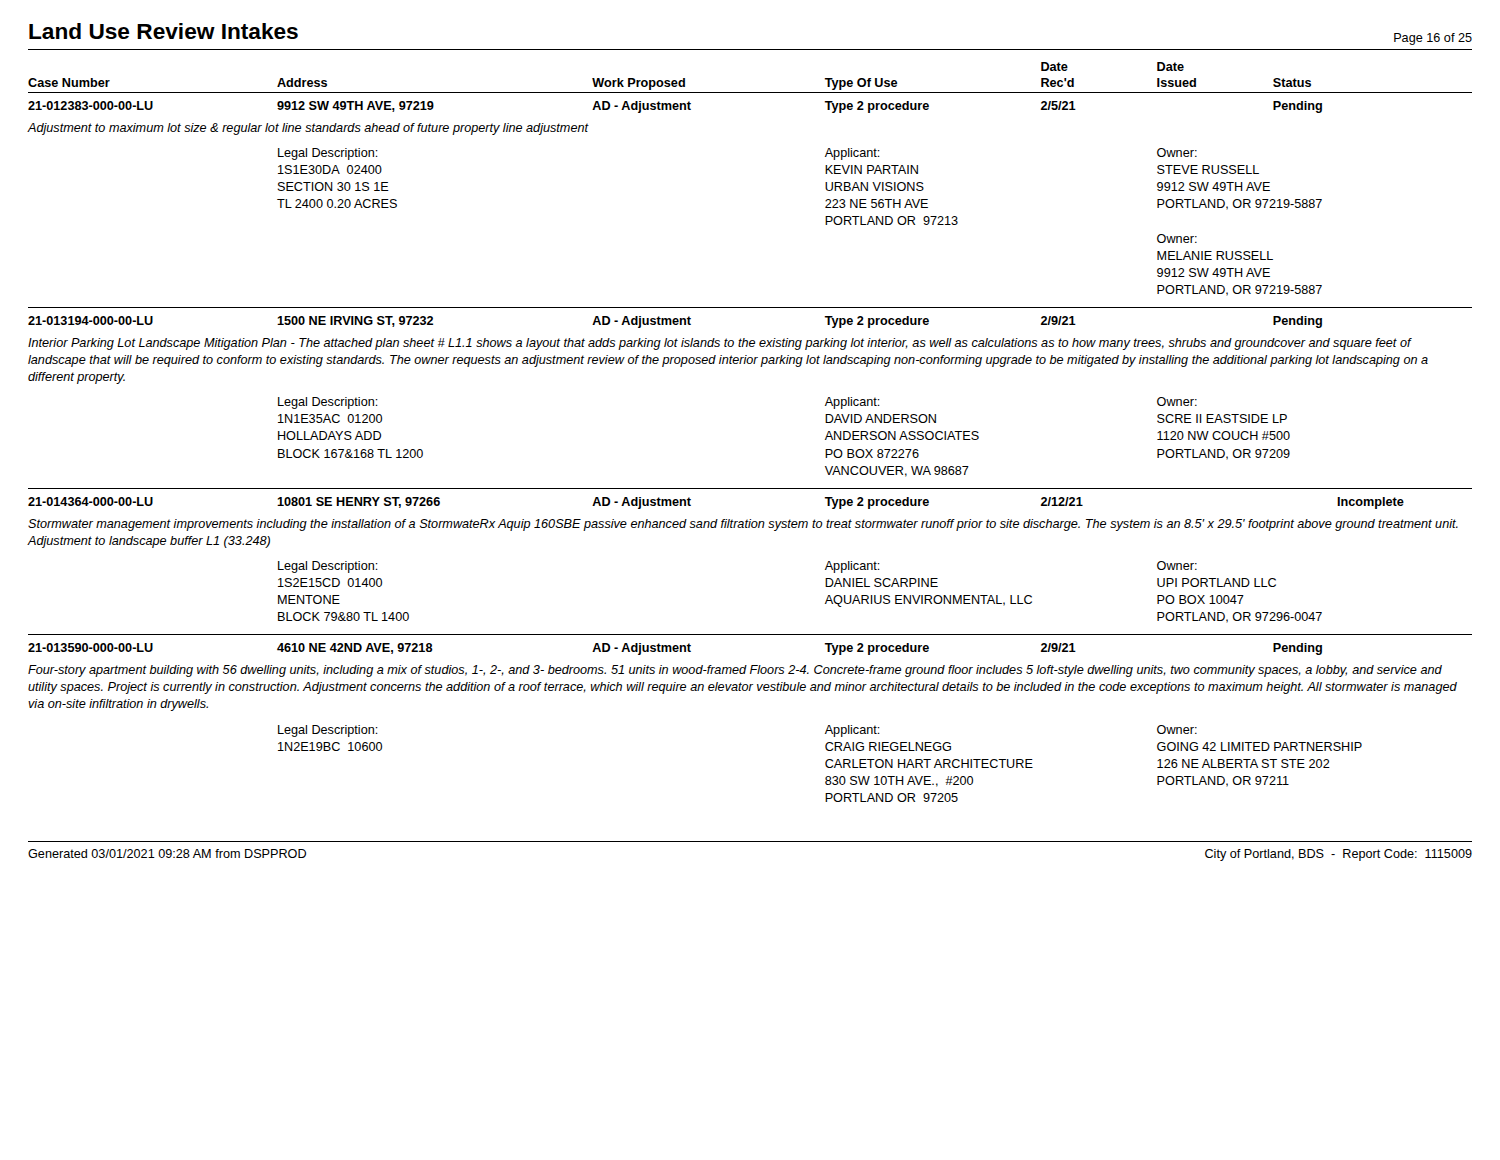Land Use Review Intakes
Page 16 of 25
| | | | | Date | Date | |
| --- | --- | --- | --- | --- | --- | --- |
| Case Number | Address | Work Proposed | Type Of Use | Rec'd | Issued | Status |
| 21-012383-000-00-LU | 9912 SW 49TH AVE, 97219 | AD - Adjustment | Type 2 procedure | 2/5/21 | | Pending |
| Adjustment to maximum lot size & regular lot line standards ahead of future property line adjustment |
| | Legal Description: 1S1E30DA 02400 SECTION 30 1S 1E TL 2400 0.20 ACRES | Applicant: KEVIN PARTAIN URBAN VISIONS 223 NE 56TH AVE PORTLAND OR 97213 | Owner: STEVE RUSSELL 9912 SW 49TH AVE PORTLAND, OR 97219-5887 Owner: MELANIE RUSSELL 9912 SW 49TH AVE PORTLAND, OR 97219-5887 |
| 21-013194-000-00-LU | 1500 NE IRVING ST, 97232 | AD - Adjustment | Type 2 procedure | 2/9/21 | | Pending |
| Interior Parking Lot Landscape Mitigation Plan - The attached plan sheet # L1.1 shows a layout that adds parking lot islands to the existing parking lot interior, as well as calculations as to how many trees, shrubs and groundcover and square feet of landscape that will be required to conform to existing standards. The owner requests an adjustment review of the proposed interior parking lot landscaping non-conforming upgrade to be mitigated by installing the additional parking lot landscaping on a different property. |
| | Legal Description: 1N1E35AC 01200 HOLLADAYS ADD BLOCK 167&168 TL 1200 | Applicant: DAVID ANDERSON ANDERSON ASSOCIATES PO BOX 872276 VANCOUVER, WA 98687 | Owner: SCRE II EASTSIDE LP 1120 NW COUCH #500 PORTLAND, OR 97209 |
| 21-014364-000-00-LU | 10801 SE HENRY ST, 97266 | AD - Adjustment | Type 2 procedure | 2/12/21 | | Incomplete |
| Stormwater management improvements including the installation of a StormwateRx Aquip 160SBE passive enhanced sand filtration system to treat stormwater runoff prior to site discharge. The system is an 8.5' x 29.5' footprint above ground treatment unit. Adjustment to landscape buffer L1 (33.248) |
| | Legal Description: 1S2E15CD 01400 MENTONE BLOCK 79&80 TL 1400 | Applicant: DANIEL SCARPINE AQUARIUS ENVIRONMENTAL, LLC | Owner: UPI PORTLAND LLC PO BOX 10047 PORTLAND, OR 97296-0047 |
| 21-013590-000-00-LU | 4610 NE 42ND AVE, 97218 | AD - Adjustment | Type 2 procedure | 2/9/21 | | Pending |
| Four-story apartment building with 56 dwelling units, including a mix of studios, 1-, 2-, and 3- bedrooms. 51 units in wood-framed Floors 2-4. Concrete-frame ground floor includes 5 loft-style dwelling units, two community spaces, a lobby, and service and utility spaces. Project is currently in construction. Adjustment concerns the addition of a roof terrace, which will require an elevator vestibule and minor architectural details to be included in the code exceptions to maximum height. All stormwater is managed via on-site infiltration in drywells. |
| | Legal Description: 1N2E19BC 10600 | Applicant: CRAIG RIEGELNEGG CARLETON HART ARCHITECTURE 830 SW 10TH AVE., #200 PORTLAND OR 97205 | Owner: GOING 42 LIMITED PARTNERSHIP 126 NE ALBERTA ST STE 202 PORTLAND, OR 97211 |
Generated 03/01/2021 09:28 AM from DSPPROD
City of Portland, BDS - Report Code: 1115009